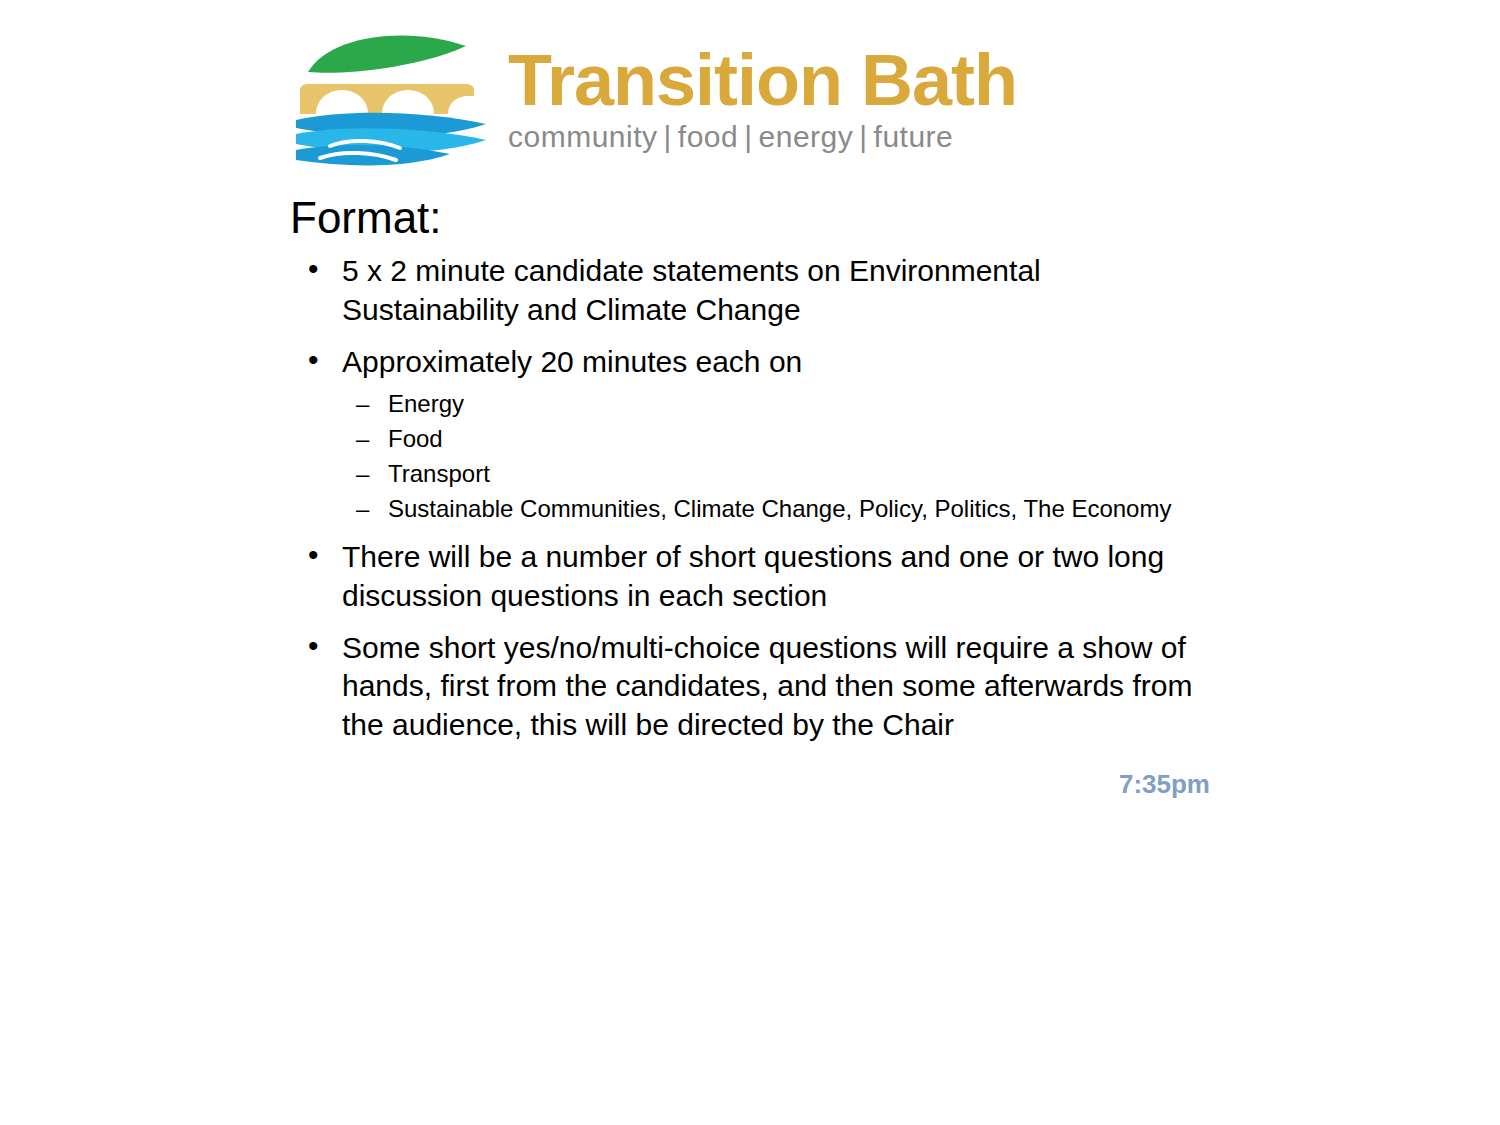Transition Bath
community|food|energy|future
Format:
5 x 2 minute candidate statements on Environmental Sustainability and Climate Change
Approximately 20 minutes each on
Energy
Food
Transport
Sustainable Communities, Climate Change, Policy, Politics, The Economy
There will be a number of short questions and one or two long discussion questions in each section
Some short yes/no/multi-choice questions will require a show of hands, first from the candidates, and then some afterwards from the audience, this will be directed by the Chair
7:35pm